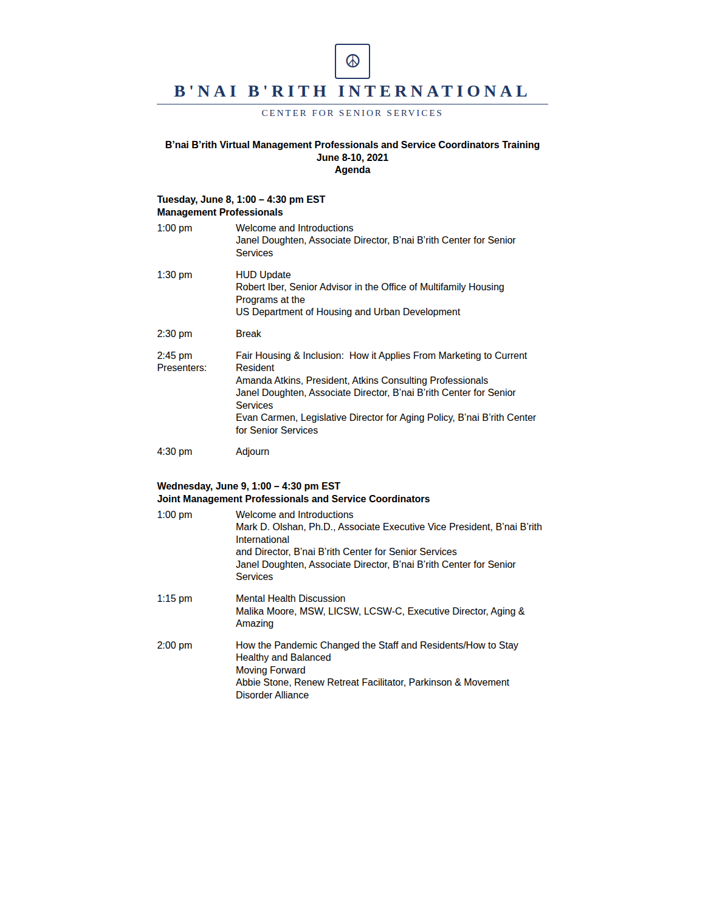☮
B'NAI B'RITH INTERNATIONAL
CENTER FOR SENIOR SERVICES
B’nai B’rith Virtual Management Professionals and Service Coordinators Training
June 8-10, 2021
Agenda
Tuesday, June 8, 1:00 – 4:30 pm EST
Management Professionals
| 1:00 pm | Welcome and Introductions Janel Doughten, Associate Director, B’nai B’rith Center for Senior Services |
| 1:30 pm | HUD Update Robert Iber, Senior Advisor in the Office of Multifamily Housing Programs at the US Department of Housing and Urban Development |
| 2:30 pm | Break |
| 2:45 pm Presenters: | Fair Housing & Inclusion: How it Applies From Marketing to Current Resident Amanda Atkins, President, Atkins Consulting Professionals Janel Doughten, Associate Director, B’nai B’rith Center for Senior Services Evan Carmen, Legislative Director for Aging Policy, B’nai B’rith Center for Senior Services |
| 4:30 pm | Adjourn |
Wednesday, June 9, 1:00 – 4:30 pm EST
Joint Management Professionals and Service Coordinators
| 1:00 pm | Welcome and Introductions Mark D. Olshan, Ph.D., Associate Executive Vice President, B’nai B’rith International and Director, B’nai B’rith Center for Senior Services Janel Doughten, Associate Director, B’nai B’rith Center for Senior Services |
| 1:15 pm | Mental Health Discussion Malika Moore, MSW, LICSW, LCSW-C, Executive Director, Aging & Amazing |
| 2:00 pm | How the Pandemic Changed the Staff and Residents/How to Stay Healthy and Balanced Moving Forward Abbie Stone, Renew Retreat Facilitator, Parkinson & Movement Disorder Alliance |